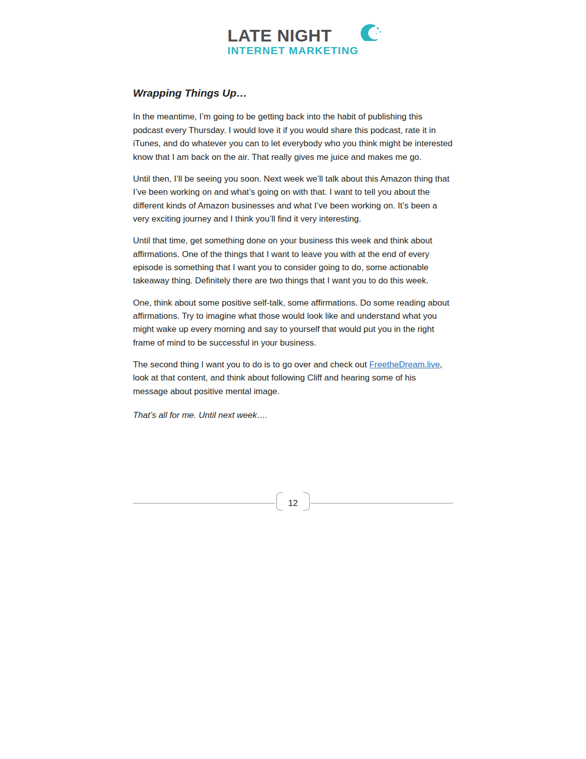LATE NIGHT
INTERNET MARKETING
Wrapping Things Up…
In the meantime, I’m going to be getting back into the habit of publishing this podcast every Thursday. I would love it if you would share this podcast, rate it in iTunes, and do whatever you can to let everybody who you think might be interested know that I am back on the air. That really gives me juice and makes me go.
Until then, I’ll be seeing you soon. Next week we’ll talk about this Amazon thing that I’ve been working on and what’s going on with that. I want to tell you about the different kinds of Amazon businesses and what I’ve been working on. It’s been a very exciting journey and I think you’ll find it very interesting.
Until that time, get something done on your business this week and think about affirmations. One of the things that I want to leave you with at the end of every episode is something that I want you to consider going to do, some actionable takeaway thing. Definitely there are two things that I want you to do this week.
One, think about some positive self-talk, some affirmations. Do some reading about affirmations. Try to imagine what those would look like and understand what you might wake up every morning and say to yourself that would put you in the right frame of mind to be successful in your business.
The second thing I want you to do is to go over and check out FreetheDream.live, look at that content, and think about following Cliff and hearing some of his message about positive mental image.
That’s all for me. Until next week….
12